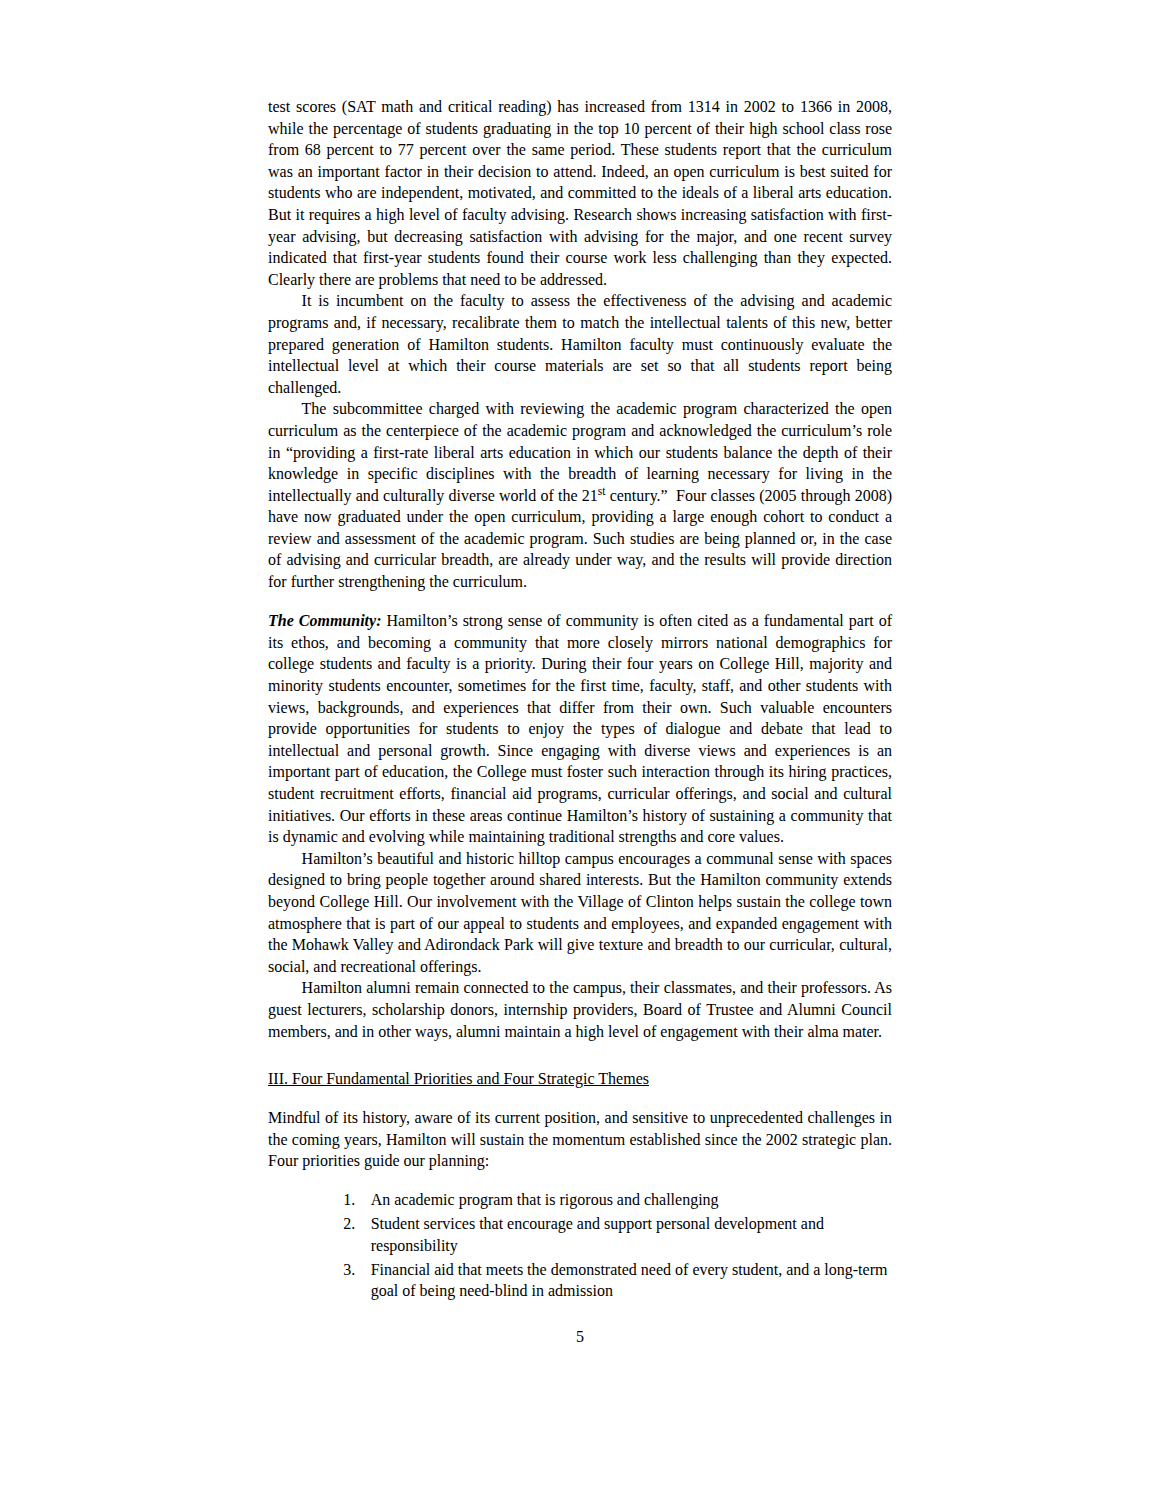test scores (SAT math and critical reading) has increased from 1314 in 2002 to 1366 in 2008, while the percentage of students graduating in the top 10 percent of their high school class rose from 68 percent to 77 percent over the same period. These students report that the curriculum was an important factor in their decision to attend. Indeed, an open curriculum is best suited for students who are independent, motivated, and committed to the ideals of a liberal arts education. But it requires a high level of faculty advising. Research shows increasing satisfaction with first-year advising, but decreasing satisfaction with advising for the major, and one recent survey indicated that first-year students found their course work less challenging than they expected. Clearly there are problems that need to be addressed.
It is incumbent on the faculty to assess the effectiveness of the advising and academic programs and, if necessary, recalibrate them to match the intellectual talents of this new, better prepared generation of Hamilton students. Hamilton faculty must continuously evaluate the intellectual level at which their course materials are set so that all students report being challenged.
The subcommittee charged with reviewing the academic program characterized the open curriculum as the centerpiece of the academic program and acknowledged the curriculum’s role in “providing a first-rate liberal arts education in which our students balance the depth of their knowledge in specific disciplines with the breadth of learning necessary for living in the intellectually and culturally diverse world of the 21st century.” Four classes (2005 through 2008) have now graduated under the open curriculum, providing a large enough cohort to conduct a review and assessment of the academic program. Such studies are being planned or, in the case of advising and curricular breadth, are already under way, and the results will provide direction for further strengthening the curriculum.
The Community: Hamilton’s strong sense of community is often cited as a fundamental part of its ethos, and becoming a community that more closely mirrors national demographics for college students and faculty is a priority. During their four years on College Hill, majority and minority students encounter, sometimes for the first time, faculty, staff, and other students with views, backgrounds, and experiences that differ from their own. Such valuable encounters provide opportunities for students to enjoy the types of dialogue and debate that lead to intellectual and personal growth. Since engaging with diverse views and experiences is an important part of education, the College must foster such interaction through its hiring practices, student recruitment efforts, financial aid programs, curricular offerings, and social and cultural initiatives. Our efforts in these areas continue Hamilton’s history of sustaining a community that is dynamic and evolving while maintaining traditional strengths and core values.
Hamilton’s beautiful and historic hilltop campus encourages a communal sense with spaces designed to bring people together around shared interests. But the Hamilton community extends beyond College Hill. Our involvement with the Village of Clinton helps sustain the college town atmosphere that is part of our appeal to students and employees, and expanded engagement with the Mohawk Valley and Adirondack Park will give texture and breadth to our curricular, cultural, social, and recreational offerings.
Hamilton alumni remain connected to the campus, their classmates, and their professors. As guest lecturers, scholarship donors, internship providers, Board of Trustee and Alumni Council members, and in other ways, alumni maintain a high level of engagement with their alma mater.
III. Four Fundamental Priorities and Four Strategic Themes
Mindful of its history, aware of its current position, and sensitive to unprecedented challenges in the coming years, Hamilton will sustain the momentum established since the 2002 strategic plan. Four priorities guide our planning:
An academic program that is rigorous and challenging
Student services that encourage and support personal development and responsibility
Financial aid that meets the demonstrated need of every student, and a long-term goal of being need-blind in admission
5